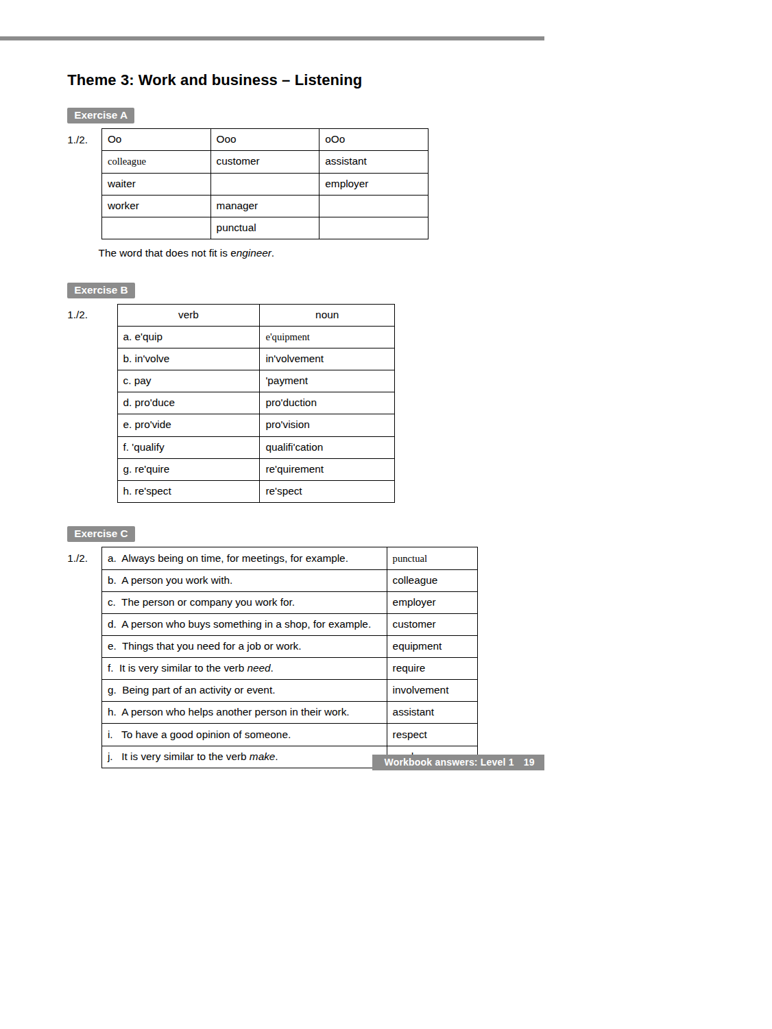Theme 3: Work and business – Listening
Exercise A
1./2.
| Oo | Ooo | oOo |
| colleague | customer | assistant |
| waiter | | employer |
| worker | manager | |
| | punctual | |
The word that does not fit is engineer.
Exercise B
1./2.
| verb | noun |
| --- | --- |
| a. e'quip | e'quipment |
| b. in'volve | in'volvement |
| c. pay | 'payment |
| d. pro'duce | pro'duction |
| e. pro'vide | pro'vision |
| f. 'qualify | qualifi'cation |
| g. re'quire | re'quirement |
| h. re'spect | re'spect |
Exercise C
1./2.
| a. Always being on time, for meetings, for example. | punctual |
| b. A person you work with. | colleague |
| c. The person or company you work for. | employer |
| d. A person who buys something in a shop, for example. | customer |
| e. Things that you need for a job or work. | equipment |
| f. It is very similar to the verb need . | require |
| g. Being part of an activity or event. | involvement |
| h. A person who helps another person in their work. | assistant |
| i. To have a good opinion of someone. | respect |
| j. It is very similar to the verb make . | produce |
Workbook answers: Level 119